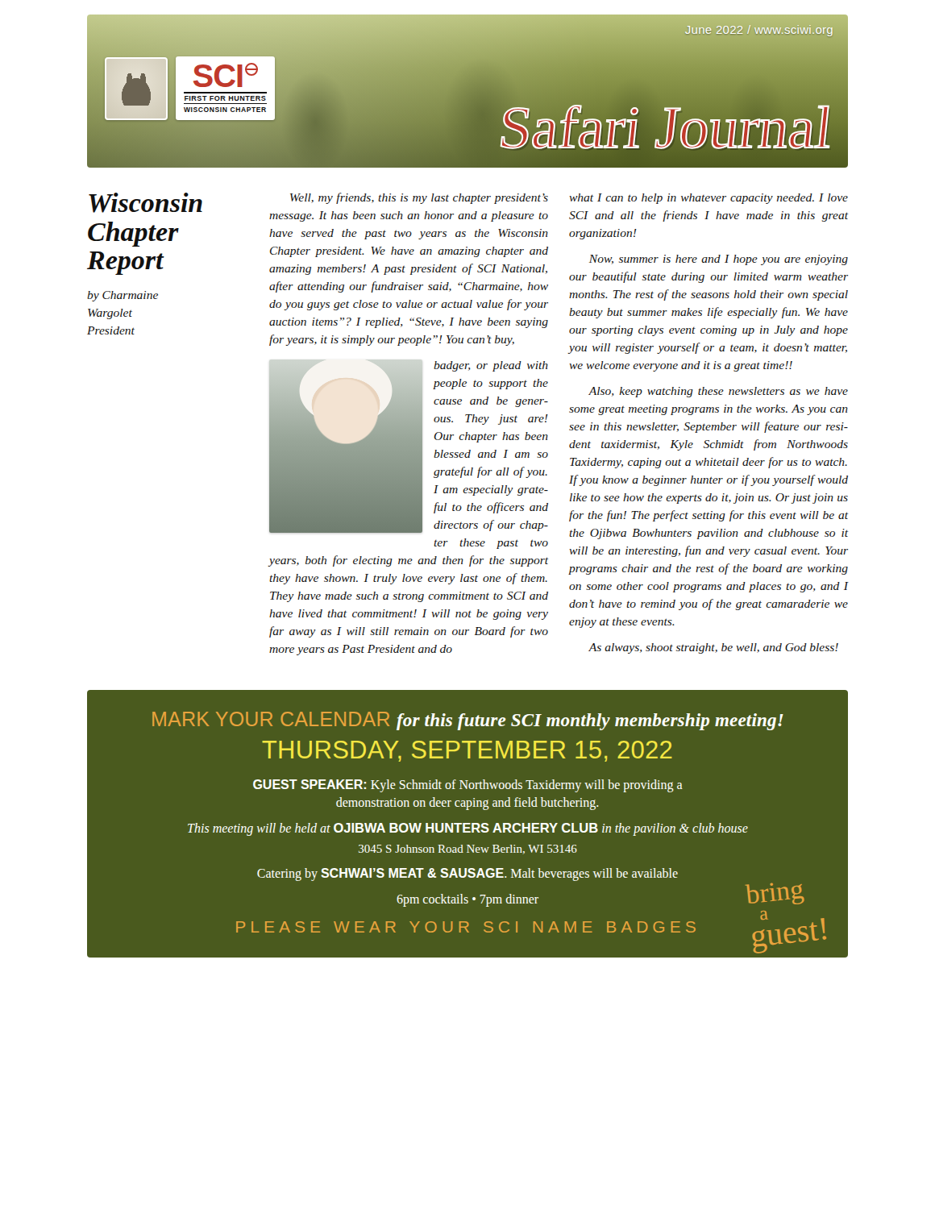June 2022 / www.sciwi.org
SCI
FIRST FOR HUNTERS
WISCONSIN CHAPTER
Safari Journal
Wisconsin
Chapter
Report
by Charmaine
Wargolet
President
Well, my friends, this is my last chapter president’s message. It has been such an honor and a pleasure to have served the past two years as the Wisconsin Chapter president. We have an amazing chapter and amazing members! A past president of SCI National, after attending our fundraiser said, “Charmaine, how do you guys get close to value or actual value for your auction items”? I replied, “Steve, I have been saying for years, it is simply our people”! You can’t buy,
badger, or plead with people to support the cause and be generous. They just are! Our chapter has been blessed and I am so grateful for all of you. I am especially grateful to the officers and directors of our chapter these past two years, both for electing me and then for the support they have shown. I truly love every last one of them. They have made such a strong commitment to SCI and have lived that commitment! I will not be going very far away as I will still remain on our Board for two more years as Past President and do
what I can to help in whatever capacity needed. I love SCI and all the friends I have made in this great organization!
Now, summer is here and I hope you are enjoying our beautiful state during our limited warm weather months. The rest of the seasons hold their own special beauty but summer makes life especially fun. We have our sporting clays event coming up in July and hope you will register yourself or a team, it doesn’t matter, we welcome everyone and it is a great time!!
Also, keep watching these newsletters as we have some great meeting programs in the works. As you can see in this newsletter, September will feature our resident taxidermist, Kyle Schmidt from Northwoods Taxidermy, caping out a whitetail deer for us to watch. If you know a beginner hunter or if you yourself would like to see how the experts do it, join us. Or just join us for the fun! The perfect setting for this event will be at the Ojibwa Bowhunters pavilion and clubhouse so it will be an interesting, fun and very casual event. Your programs chair and the rest of the board are working on some other cool programs and places to go, and I don’t have to remind you of the great camaraderie we enjoy at these events.
As always, shoot straight, be well, and God bless!
MARK YOUR CALENDAR for this future SCI monthly membership meeting!
THURSDAY, SEPTEMBER 15, 2022
GUEST SPEAKER: Kyle Schmidt of Northwoods Taxidermy will be providing a
demonstration on deer caping and field butchering.
This meeting will be held at OJIBWA BOW HUNTERS ARCHERY CLUB in the pavilion & club house
3045 S Johnson Road New Berlin, WI 53146
Catering by SCHWAI’S MEAT & SAUSAGE. Malt beverages will be available
6pm cocktails • 7pm dinner
PLEASE WEAR YOUR SCI NAME BADGES
bring a guest!